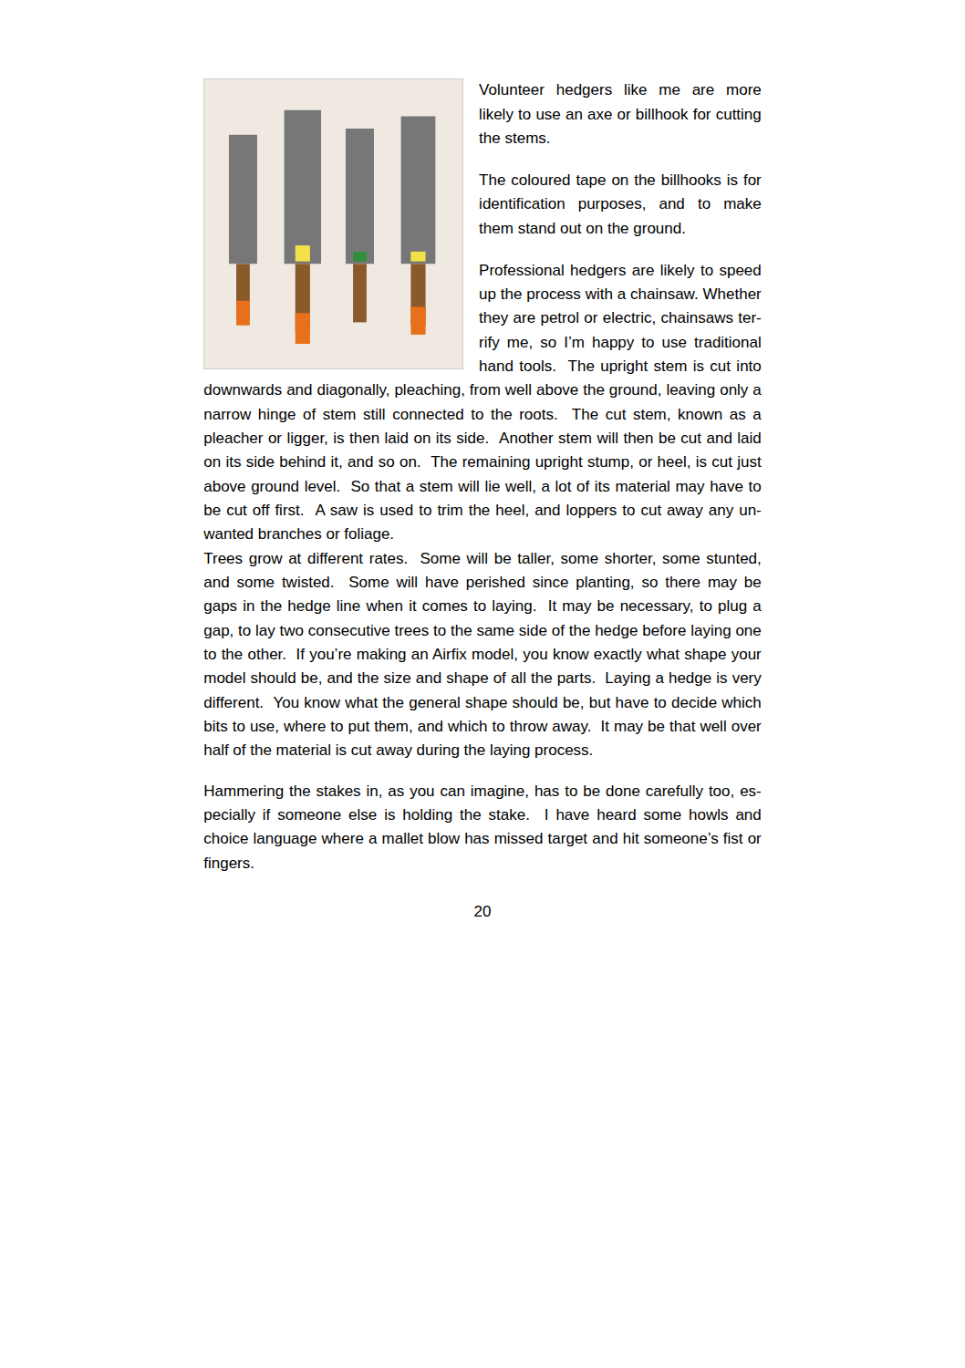Volunteer hedgers like me are more likely to use an axe or billhook for cutting the stems.
The coloured tape on the billhooks is for identification purposes, and to make them stand out on the ground.
Professional hedgers are likely to speed up the process with a chainsaw. Whether they are petrol or electric, chainsaws terrify me, so I’m happy to use traditional hand tools. The upright stem is cut into downwards and diagonally, pleaching, from well above the ground, leaving only a narrow hinge of stem still connected to the roots. The cut stem, known as a pleacher or ligger, is then laid on its side. Another stem will then be cut and laid on its side behind it, and so on. The remaining upright stump, or heel, is cut just above ground level. So that a stem will lie well, a lot of its material may have to be cut off first. A saw is used to trim the heel, and loppers to cut away any unwanted branches or foliage.
Trees grow at different rates. Some will be taller, some shorter, some stunted, and some twisted. Some will have perished since planting, so there may be gaps in the hedge line when it comes to laying. It may be necessary, to plug a gap, to lay two consecutive trees to the same side of the hedge before laying one to the other. If you’re making an Airfix model, you know exactly what shape your model should be, and the size and shape of all the parts. Laying a hedge is very different. You know what the general shape should be, but have to decide which bits to use, where to put them, and which to throw away. It may be that well over half of the material is cut away during the laying process.
Hammering the stakes in, as you can imagine, has to be done carefully too, especially if someone else is holding the stake. I have heard some howls and choice language where a mallet blow has missed target and hit someone’s fist or fingers.
20